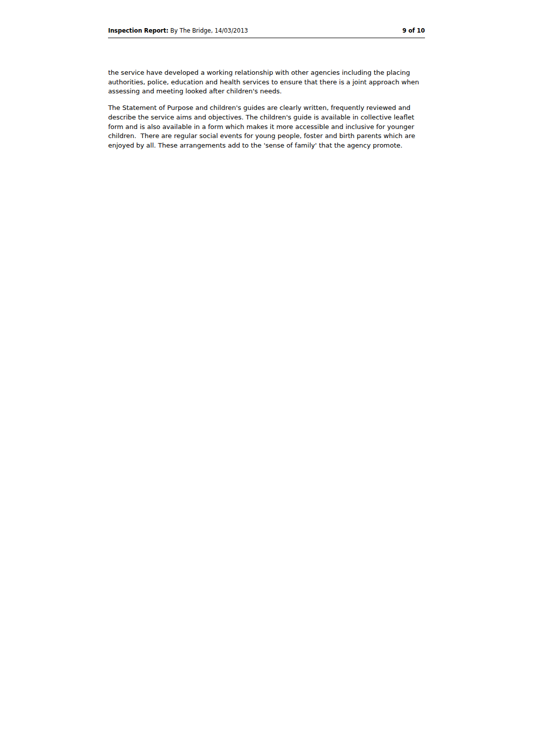Inspection Report: By The Bridge, 14/03/2013
9 of 10
the service have developed a working relationship with other agencies including the placing authorities, police, education and health services to ensure that there is a joint approach when assessing and meeting looked after children's needs.
The Statement of Purpose and children's guides are clearly written, frequently reviewed and describe the service aims and objectives. The children's guide is available in collective leaflet form and is also available in a form which makes it more accessible and inclusive for younger children. There are regular social events for young people, foster and birth parents which are enjoyed by all. These arrangements add to the 'sense of family' that the agency promote.